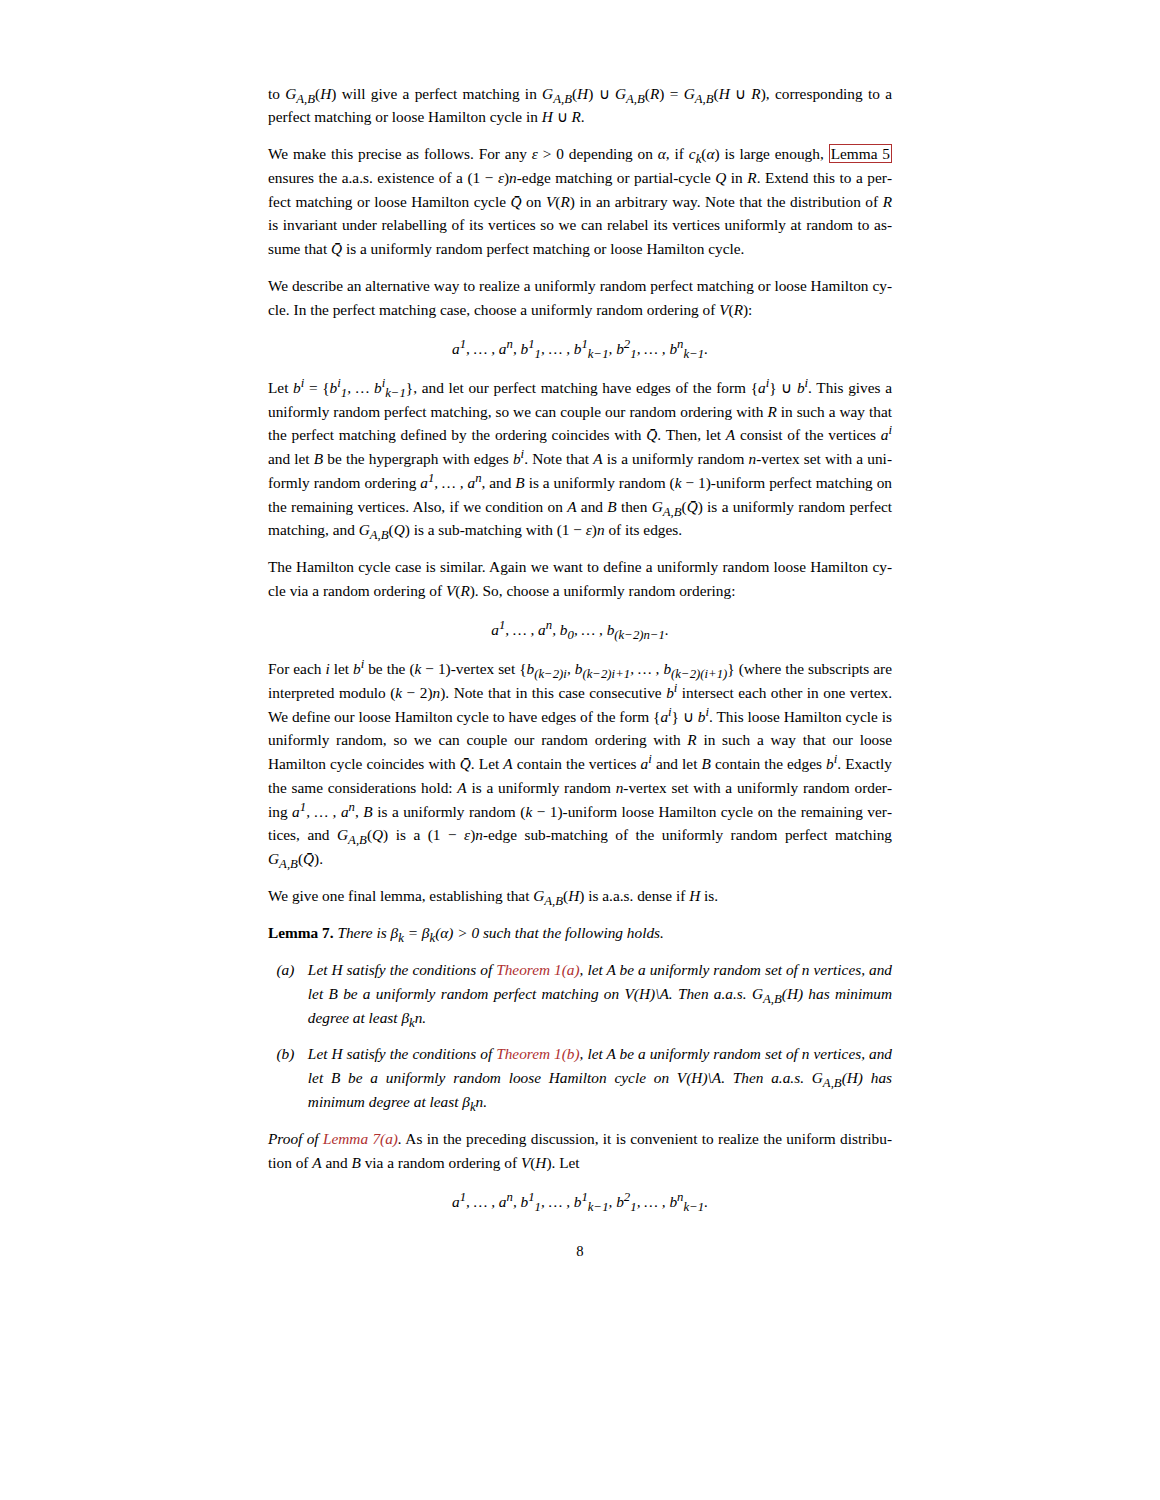to GA,B(H) will give a perfect matching in GA,B(H) ∪ GA,B(R) = GA,B(H ∪ R), corresponding to a perfect matching or loose Hamilton cycle in H ∪ R.
We make this precise as follows. For any ε > 0 depending on α, if ck(α) is large enough, Lemma 5 ensures the a.a.s. existence of a (1 − ε)n-edge matching or partial-cycle Q in R. Extend this to a perfect matching or loose Hamilton cycle Q̄ on V(R) in an arbitrary way. Note that the distribution of R is invariant under relabelling of its vertices so we can relabel its vertices uniformly at random to assume that Q̄ is a uniformly random perfect matching or loose Hamilton cycle.
We describe an alternative way to realize a uniformly random perfect matching or loose Hamilton cycle. In the perfect matching case, choose a uniformly random ordering of V(R):
a1, … , an, b11, … , b1k−1, b21, … , bnk−1.
Let bi = {bi1, … bik−1}, and let our perfect matching have edges of the form {ai} ∪ bi. This gives a uniformly random perfect matching, so we can couple our random ordering with R in such a way that the perfect matching defined by the ordering coincides with Q̄. Then, let A consist of the vertices ai and let B be the hypergraph with edges bi. Note that A is a uniformly random n-vertex set with a uniformly random ordering a1, … , an, and B is a uniformly random (k − 1)-uniform perfect matching on the remaining vertices. Also, if we condition on A and B then GA,B(Q̄) is a uniformly random perfect matching, and GA,B(Q) is a sub-matching with (1 − ε)n of its edges.
The Hamilton cycle case is similar. Again we want to define a uniformly random loose Hamilton cycle via a random ordering of V(R). So, choose a uniformly random ordering:
a1, … , an, b0, … , b(k−2)n−1.
For each i let bi be the (k − 1)-vertex set {b(k−2)i, b(k−2)i+1, … , b(k−2)(i+1)} (where the subscripts are interpreted modulo (k − 2)n). Note that in this case consecutive bi intersect each other in one vertex. We define our loose Hamilton cycle to have edges of the form {ai} ∪ bi. This loose Hamilton cycle is uniformly random, so we can couple our random ordering with R in such a way that our loose Hamilton cycle coincides with Q̄. Let A contain the vertices ai and let B contain the edges bi. Exactly the same considerations hold: A is a uniformly random n-vertex set with a uniformly random ordering a1, … , an, B is a uniformly random (k − 1)-uniform loose Hamilton cycle on the remaining vertices, and GA,B(Q) is a (1 − ε)n-edge sub-matching of the uniformly random perfect matching GA,B(Q̄).
We give one final lemma, establishing that GA,B(H) is a.a.s. dense if H is.
Lemma 7. There is βk = βk(α) > 0 such that the following holds.
(a) Let H satisfy the conditions of Theorem 1(a), let A be a uniformly random set of n vertices, and let B be a uniformly random perfect matching on V(H)\A. Then a.a.s. GA,B(H) has minimum degree at least βkn.
(b) Let H satisfy the conditions of Theorem 1(b), let A be a uniformly random set of n vertices, and let B be a uniformly random loose Hamilton cycle on V(H)\A. Then a.a.s. GA,B(H) has minimum degree at least βkn.
Proof of Lemma 7(a). As in the preceding discussion, it is convenient to realize the uniform distribution of A and B via a random ordering of V(H). Let
a1, … , an, b11, … , b1k−1, b21, … , bnk−1.
8